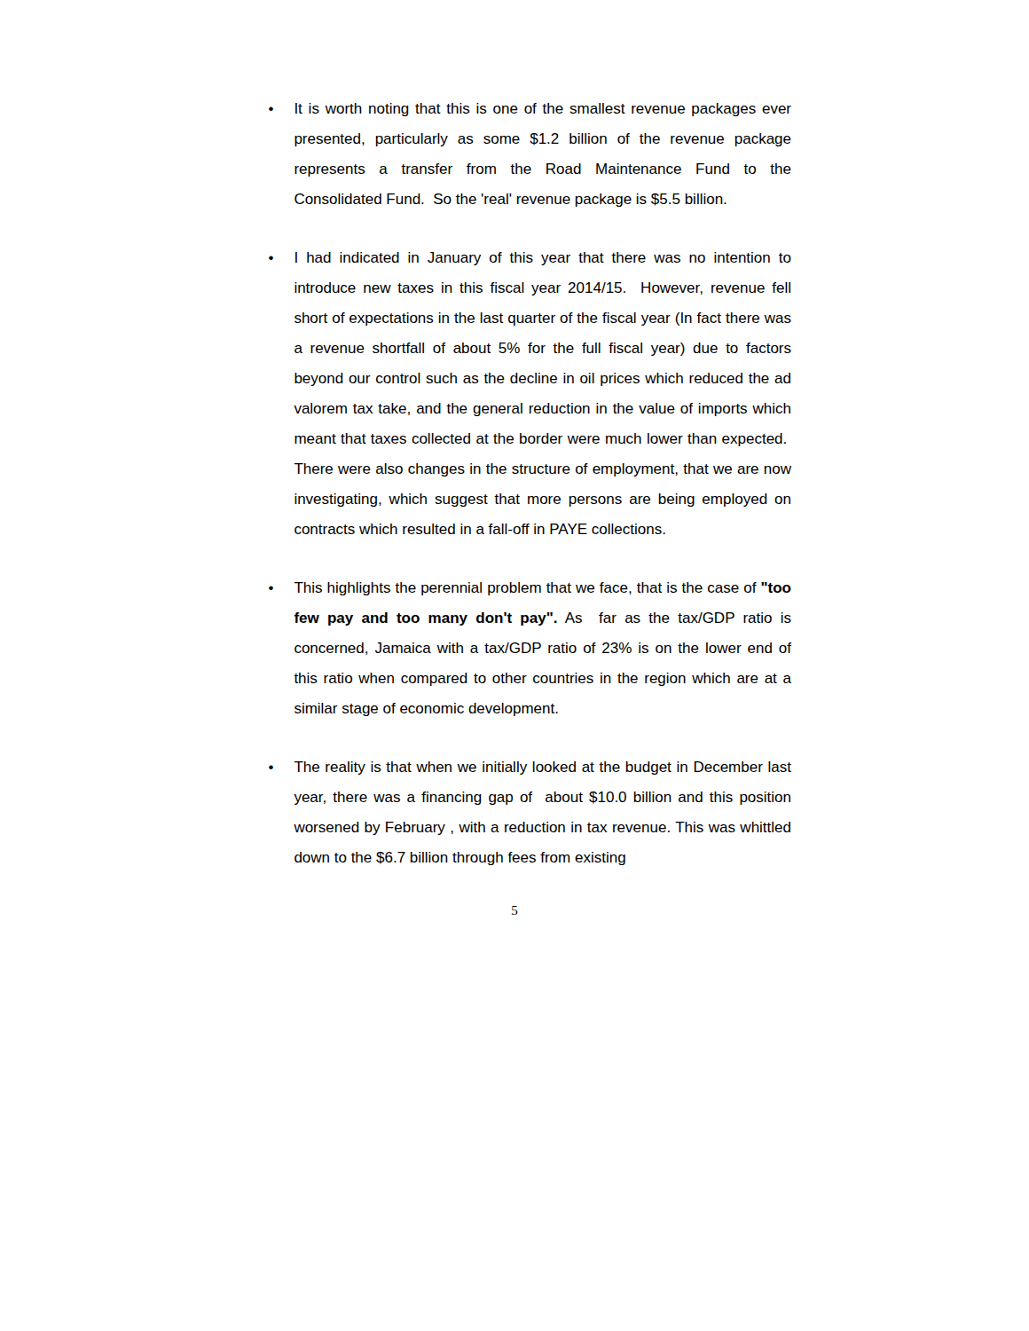•It is worth noting that this is one of the smallest revenue packages ever presented, particularly as some $1.2 billion of the revenue package represents a transfer from the Road Maintenance Fund to the Consolidated Fund. So the 'real' revenue package is $5.5 billion.
•I had indicated in January of this year that there was no intention to introduce new taxes in this fiscal year 2014/15. However, revenue fell short of expectations in the last quarter of the fiscal year (In fact there was a revenue shortfall of about 5% for the full fiscal year) due to factors beyond our control such as the decline in oil prices which reduced the ad valorem tax take, and the general reduction in the value of imports which meant that taxes collected at the border were much lower than expected. There were also changes in the structure of employment, that we are now investigating, which suggest that more persons are being employed on contracts which resulted in a fall-off in PAYE collections.
•This highlights the perennial problem that we face, that is the case of "too few pay and too many don't pay". As far as the tax/GDP ratio is concerned, Jamaica with a tax/GDP ratio of 23% is on the lower end of this ratio when compared to other countries in the region which are at a similar stage of economic development.
•The reality is that when we initially looked at the budget in December last year, there was a financing gap of about $10.0 billion and this position worsened by February , with a reduction in tax revenue. This was whittled down to the $6.7 billion through fees from existing
5